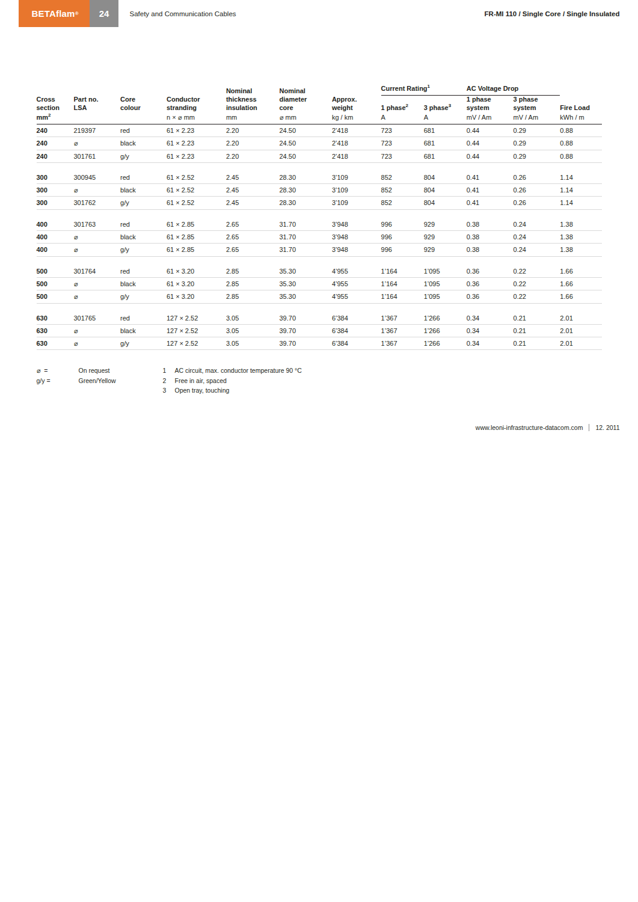BETAflam®
24
Safety and Communication Cables
FR-MI 110 / Single Core / Single Insulated
| Cross section | Part no. LSA | Core colour | Conductor stranding | Nominal thickness insulation | Nominal diameter core | Approx. weight | Current Rating 1 | AC Voltage Drop | Fire Load |
| --- | --- | --- | --- | --- | --- | --- | --- | --- | --- |
| 1 phase 2 | 3 phase 3 | 1 phase system | 3 phase system |
| mm 2 | | | n × ⌀ mm | mm | ⌀ mm | kg / km | A | A | mV / Am | mV / Am | kWh / m |
| 240 | 219397 | red | 61 × 2.23 | 2.20 | 24.50 | 2’418 | 723 | 681 | 0.44 | 0.29 | 0.88 |
| 240 | ⌀ | black | 61 × 2.23 | 2.20 | 24.50 | 2’418 | 723 | 681 | 0.44 | 0.29 | 0.88 |
| 240 | 301761 | g/y | 61 × 2.23 | 2.20 | 24.50 | 2’418 | 723 | 681 | 0.44 | 0.29 | 0.88 |
| 300 | 300945 | red | 61 × 2.52 | 2.45 | 28.30 | 3’109 | 852 | 804 | 0.41 | 0.26 | 1.14 |
| 300 | ⌀ | black | 61 × 2.52 | 2.45 | 28.30 | 3’109 | 852 | 804 | 0.41 | 0.26 | 1.14 |
| 300 | 301762 | g/y | 61 × 2.52 | 2.45 | 28.30 | 3’109 | 852 | 804 | 0.41 | 0.26 | 1.14 |
| 400 | 301763 | red | 61 × 2.85 | 2.65 | 31.70 | 3’948 | 996 | 929 | 0.38 | 0.24 | 1.38 |
| 400 | ⌀ | black | 61 × 2.85 | 2.65 | 31.70 | 3’948 | 996 | 929 | 0.38 | 0.24 | 1.38 |
| 400 | ⌀ | g/y | 61 × 2.85 | 2.65 | 31.70 | 3’948 | 996 | 929 | 0.38 | 0.24 | 1.38 |
| 500 | 301764 | red | 61 × 3.20 | 2.85 | 35.30 | 4’955 | 1’164 | 1’095 | 0.36 | 0.22 | 1.66 |
| 500 | ⌀ | black | 61 × 3.20 | 2.85 | 35.30 | 4’955 | 1’164 | 1’095 | 0.36 | 0.22 | 1.66 |
| 500 | ⌀ | g/y | 61 × 3.20 | 2.85 | 35.30 | 4’955 | 1’164 | 1’095 | 0.36 | 0.22 | 1.66 |
| 630 | 301765 | red | 127 × 2.52 | 3.05 | 39.70 | 6’384 | 1’367 | 1’266 | 0.34 | 0.21 | 2.01 |
| 630 | ⌀ | black | 127 × 2.52 | 3.05 | 39.70 | 6’384 | 1’367 | 1’266 | 0.34 | 0.21 | 2.01 |
| 630 | ⌀ | g/y | 127 × 2.52 | 3.05 | 39.70 | 6’384 | 1’367 | 1’266 | 0.34 | 0.21 | 2.01 |
⌀ =On request
g/y =Green/Yellow
AC circuit, max. conductor temperature 90 °C
Free in air, spaced
Open tray, touching
www.leoni-infrastructure-datacom.com 12. 2011